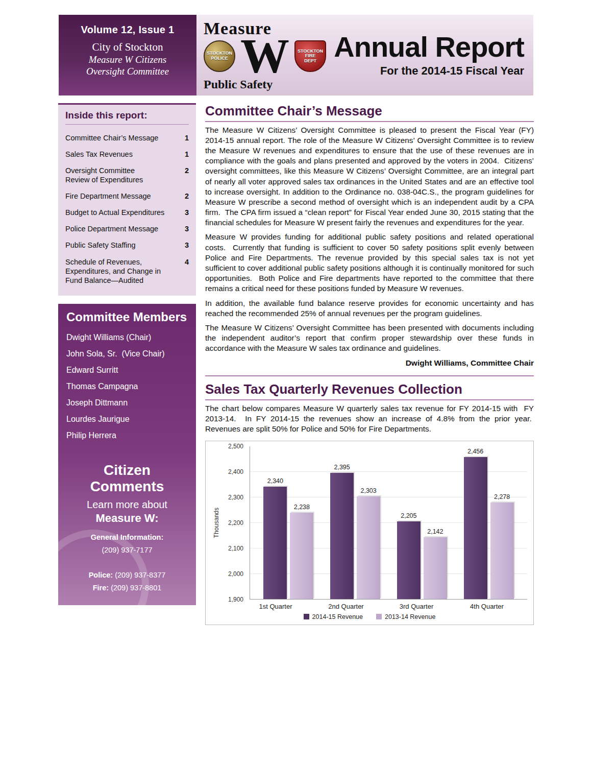Volume 12, Issue 1
City of Stockton
Measure W Citizens
Oversight Committee
Measure
STOCKTON
POLICE
W
STOCKTON
FIRE
DEPT
Public Safety
Annual Report
For the 2014-15 Fiscal Year
Inside this report:
Committee Chair’s Message 1
Sales Tax Revenues 1
Oversight Committee
Review of Expenditures 2
Fire Department Message 2
Budget to Actual Expenditures 3
Police Department Message 3
Public Safety Staffing 3
Schedule of Revenues,
Expenditures, and Change in
Fund Balance—Audited 4
Committee Members
Dwight Williams (Chair)
John Sola, Sr. (Vice Chair)
Edward Surritt
Thomas Campagna
Joseph Dittmann
Lourdes Jaurigue
Philip Herrera
Citizen Comments
Learn more about
Measure W:
General Information:
(209) 937-7177
Police: (209) 937-8377
Fire: (209) 937-8801
Committee Chair’s Message
The Measure W Citizens’ Oversight Committee is pleased to present the Fiscal Year (FY) 2014-15 annual report. The role of the Measure W Citizens’ Oversight Committee is to review the Measure W revenues and expenditures to ensure that the use of these revenues are in compliance with the goals and plans presented and approved by the voters in 2004. Citizens’ oversight committees, like this Measure W Citizens’ Oversight Committee, are an integral part of nearly all voter approved sales tax ordinances in the United States and are an effective tool to increase oversight. In addition to the Ordinance no. 038-04C.S., the program guidelines for Measure W prescribe a second method of oversight which is an independent audit by a CPA firm. The CPA firm issued a “clean report” for Fiscal Year ended June 30, 2015 stating that the financial schedules for Measure W present fairly the revenues and expenditures for the year.
Measure W provides funding for additional public safety positions and related operational costs. Currently that funding is sufficient to cover 50 safety positions split evenly between Police and Fire Departments. The revenue provided by this special sales tax is not yet sufficient to cover additional public safety positions although it is continually monitored for such opportunities. Both Police and Fire departments have reported to the committee that there remains a critical need for these positions funded by Measure W revenues.
In addition, the available fund balance reserve provides for economic uncertainty and has reached the recommended 25% of annual revenues per the program guidelines.
The Measure W Citizens’ Oversight Committee has been presented with documents including the independent auditor’s report that confirm proper stewardship over these funds in accordance with the Measure W sales tax ordinance and guidelines.
Dwight Williams, Committee Chair
Sales Tax Quarterly Revenues Collection
The chart below compares Measure W quarterly sales tax revenue for FY 2014-15 with FY 2013-14. In FY 2014-15 the revenues show an increase of 4.8% from the prior year. Revenues are split 50% for Police and 50% for Fire Departments.
Thousands
2,500 2,400 2,300 2,200 2,100 2,000 1,900
2,340
2,238
2,395
2,303
2,205
2,142
2,456
2,278
1st Quarter 2nd Quarter 3rd Quarter 4th Quarter
2014-15 Revenue 2013-14 Revenue